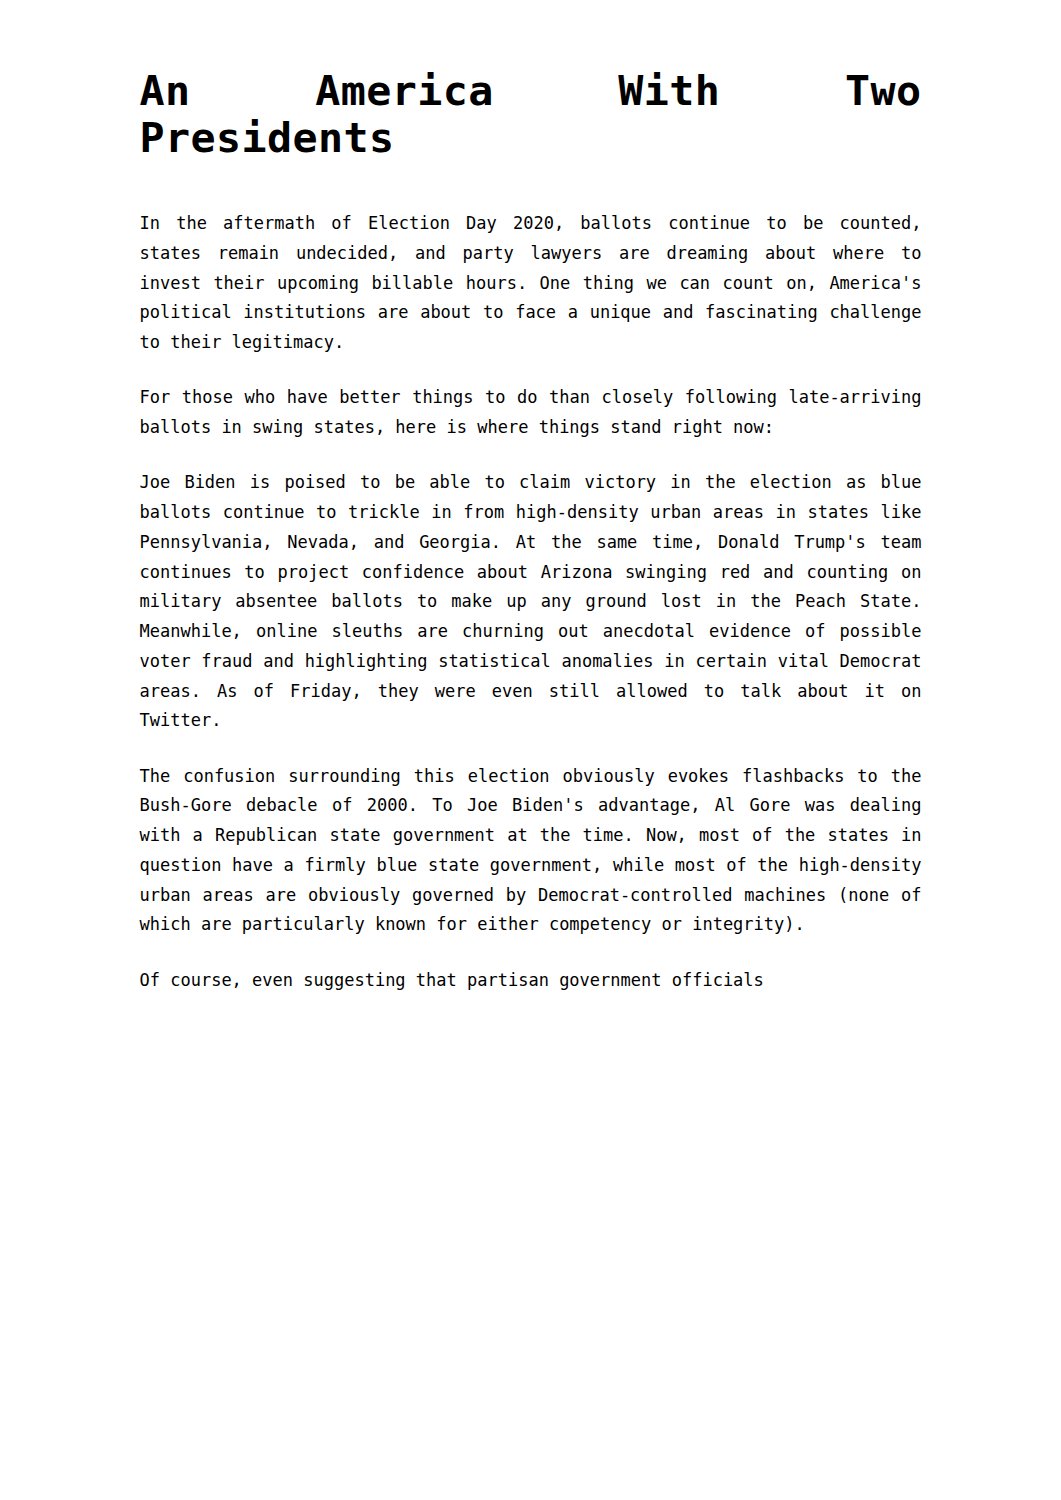An America With Two Presidents
In the aftermath of Election Day 2020, ballots continue to be counted, states remain undecided, and party lawyers are dreaming about where to invest their upcoming billable hours. One thing we can count on, America's political institutions are about to face a unique and fascinating challenge to their legitimacy.
For those who have better things to do than closely following late-arriving ballots in swing states, here is where things stand right now:
Joe Biden is poised to be able to claim victory in the election as blue ballots continue to trickle in from high-density urban areas in states like Pennsylvania, Nevada, and Georgia. At the same time, Donald Trump's team continues to project confidence about Arizona swinging red and counting on military absentee ballots to make up any ground lost in the Peach State. Meanwhile, online sleuths are churning out anecdotal evidence of possible voter fraud and highlighting statistical anomalies in certain vital Democrat areas. As of Friday, they were even still allowed to talk about it on Twitter.
The confusion surrounding this election obviously evokes flashbacks to the Bush-Gore debacle of 2000. To Joe Biden's advantage, Al Gore was dealing with a Republican state government at the time. Now, most of the states in question have a firmly blue state government, while most of the high-density urban areas are obviously governed by Democrat-controlled machines (none of which are particularly known for either competency or integrity).
Of course, even suggesting that partisan government officials